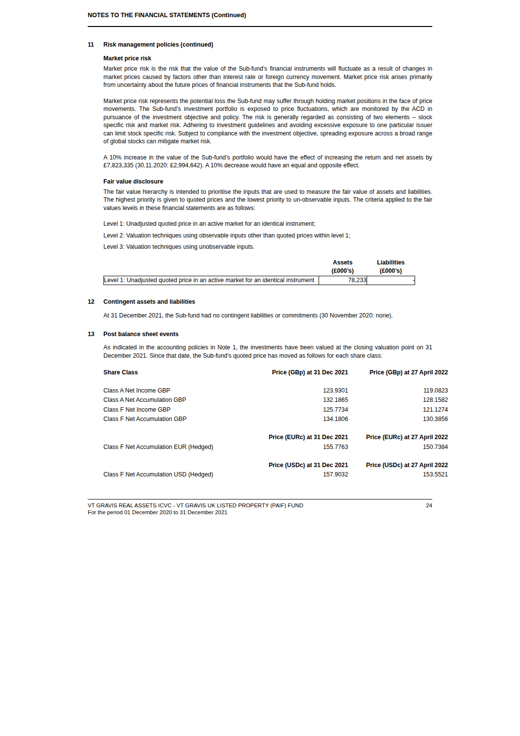NOTES TO THE FINANCIAL STATEMENTS (Continued)
11 Risk management policies (continued)
Market price risk
Market price risk is the risk that the value of the Sub-fund’s financial instruments will fluctuate as a result of changes in market prices caused by factors other than interest rate or foreign currency movement. Market price risk arises primarily from uncertainty about the future prices of financial instruments that the Sub-fund holds.
Market price risk represents the potential loss the Sub-fund may suffer through holding market positions in the face of price movements. The Sub-fund’s investment portfolio is exposed to price fluctuations, which are monitored by the ACD in pursuance of the investment objective and policy. The risk is generally regarded as consisting of two elements – stock specific risk and market risk. Adhering to investment guidelines and avoiding excessive exposure to one particular issuer can limit stock specific risk. Subject to compliance with the investment objective, spreading exposure across a broad range of global stocks can mitigate market risk.
A 10% increase in the value of the Sub-fund’s portfolio would have the effect of increasing the return and net assets by £7,823,335 (30.11.2020: £2,994,642). A 10% decrease would have an equal and opposite effect.
Fair value disclosure
The fair value hierarchy is intended to prioritise the inputs that are used to measure the fair value of assets and liabilities. The highest priority is given to quoted prices and the lowest priority to un-observable inputs. The criteria applied to the fair values levels in these financial statements are as follows:
Level 1: Unadjusted quoted price in an active market for an identical instrument;
Level 2: Valuation techniques using observable inputs other than quoted prices within level 1;
Level 3: Valuation techniques using unobservable inputs.
| | Assets (£000’s) | Liabilities (£000’s) |
| Level 1: Unadjusted quoted price in an active market for an identical instrument | 78,233 | - |
12 Contingent assets and liabilities
At 31 December 2021, the Sub-fund had no contingent liabilities or commitments (30 November 2020: none).
13 Post balance sheet events
As indicated in the accounting policies in Note 1, the investments have been valued at the closing valuation point on 31 December 2021. Since that date, the Sub-fund’s quoted price has moved as follows for each share class:
| Share Class | Price (GBp) at 31 Dec 2021 | Price (GBp) at 27 April 2022 |
| --- | --- | --- |
| Class A Net Income GBP | 123.9301 | 119.0823 |
| Class A Net Accumulation GBP | 132.1865 | 128.1582 |
| Class F Net Income GBP | 125.7734 | 121.1274 |
| Class F Net Accumulation GBP | 134.1806 | 130.3856 |
| | Price (EURc) at 31 Dec 2021 | Price (EURc) at 27 April 2022 |
| Class F Net Accumulation EUR (Hedged) | 155.7763 | 150.7384 |
| | Price (USDc) at 31 Dec 2021 | Price (USDc) at 27 April 2022 |
| Class F Net Accumulation USD (Hedged) | 157.9032 | 153.5521 |
VT GRAVIS REAL ASSETS ICVC - VT GRAVIS UK LISTED PROPERTY (PAIF) FUND
For the period 01 December 2020 to 31 December 2021
24